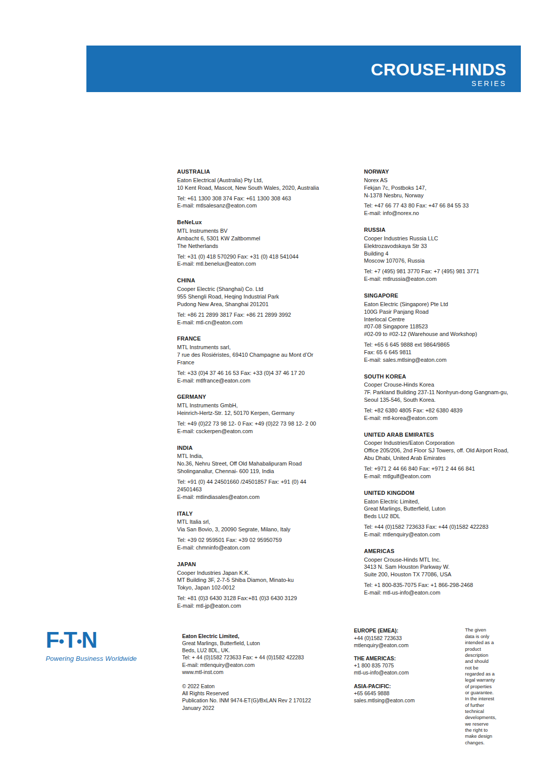CROUSE-HINDS SERIES
AUSTRALIA
Eaton Electrical (Australia) Pty Ltd,
10 Kent Road, Mascot, New South Wales, 2020, Australia
Tel: +61 1300 308 374 Fax: +61 1300 308 463
E-mail: mtlsalesanz@eaton.com
BeNeLux
MTL Instruments BV
Ambacht 6, 5301 KW Zaltbommel
The Netherlands
Tel: +31 (0) 418 570290 Fax: +31 (0) 418 541044
E-mail: mtl.benelux@eaton.com
CHINA
Cooper Electric (Shanghai) Co. Ltd
955 Shengli Road, Heqing Industrial Park
Pudong New Area, Shanghai 201201
Tel: +86 21 2899 3817 Fax: +86 21 2899 3992
E-mail: mtl-cn@eaton.com
FRANCE
MTL Instruments sarl,
7 rue des Rosiéristes, 69410 Champagne au Mont d’Or
France
Tel: +33 (0)4 37 46 16 53 Fax: +33 (0)4 37 46 17 20
E-mail: mtlfrance@eaton.com
GERMANY
MTL Instruments GmbH,
Heinrich-Hertz-Str. 12, 50170 Kerpen, Germany
Tel: +49 (0)22 73 98 12- 0 Fax: +49 (0)22 73 98 12- 2 00
E-mail: csckerpen@eaton.com
INDIA
MTL India,
No.36, Nehru Street, Off Old Mahabalipuram Road
Sholinganallur, Chennai- 600 119, India
Tel: +91 (0) 44 24501660 /24501857 Fax: +91 (0) 44 24501463
E-mail: mtlindiasales@eaton.com
ITALY
MTL Italia srl,
Via San Bovio, 3, 20090 Segrate, Milano, Italy
Tel: +39 02 959501 Fax: +39 02 95950759
E-mail: chmninfo@eaton.com
JAPAN
Cooper Industries Japan K.K.
MT Building 3F, 2-7-5 Shiba Diamon, Minato-ku
Tokyo, Japan 102-0012
Tel: +81 (0)3 6430 3128 Fax:+81 (0)3 6430 3129
E-mail: mtl-jp@eaton.com
NORWAY
Norex AS
Fekjan 7c, Postboks 147,
N-1378 Nesbru, Norway
Tel: +47 66 77 43 80 Fax: +47 66 84 55 33
E-mail: info@norex.no
RUSSIA
Cooper Industries Russia LLC
Elektrozavodskaya Str 33
Building 4
Moscow 107076, Russia
Tel: +7 (495) 981 3770 Fax: +7 (495) 981 3771
E-mail: mtlrussia@eaton.com
SINGAPORE
Eaton Electric (Singapore) Pte Ltd
100G Pasir Panjang Road
Interlocal Centre
#07-08 Singapore 118523
#02-09 to #02-12 (Warehouse and Workshop)
Tel: +65 6 645 9888 ext 9864/9865
Fax: 65 6 645 9811
E-mail: sales.mtlsing@eaton.com
SOUTH KOREA
Cooper Crouse-Hinds Korea
7F. Parkland Building 237-11 Nonhyun-dong Gangnam-gu,
Seoul 135-546, South Korea.
Tel: +82 6380 4805 Fax: +82 6380 4839
E-mail: mtl-korea@eaton.com
UNITED ARAB EMIRATES
Cooper Industries/Eaton Corporation
Office 205/206, 2nd Floor SJ Towers, off. Old Airport Road,
Abu Dhabi, United Arab Emirates
Tel: +971 2 44 66 840 Fax: +971 2 44 66 841
E-mail: mtlgulf@eaton.com
UNITED KINGDOM
Eaton Electric Limited,
Great Marlings, Butterfield, Luton
Beds LU2 8DL
Tel: +44 (0)1582 723633 Fax: +44 (0)1582 422283
E-mail: mtlenquiry@eaton.com
AMERICAS
Cooper Crouse-Hinds MTL Inc.
3413 N. Sam Houston Parkway W.
Suite 200, Houston TX 77086, USA
Tel: +1 800-835-7075 Fax: +1 866-298-2468
E-mail: mtl-us-info@eaton.com
F•T•N
Powering Business Worldwide
Eaton Electric Limited,
Great Marlings, Butterfield, Luton
Beds, LU2 8DL, UK.
Tel: + 44 (0)1582 723633 Fax: + 44 (0)1582 422283
E-mail: mtlenquiry@eaton.com
www.mtl-inst.com
© 2022 Eaton
All Rights Reserved
Publication No. INM 9474-ET(G)/BxLAN Rev 2 170122
January 2022
EUROPE (EMEA):
+44 (0)1582 723633
mtlenquiry@eaton.com
THE AMERICAS:
+1 800 835 7075
mtl-us-info@eaton.com
ASIA-PACIFIC:
+65 6645 9888
sales.mtlsing@eaton.com
The given data is only intended as a product description and should not be regarded as a legal warranty of properties or guarantee. In the interest of further technical developments, we reserve the right to make design changes.